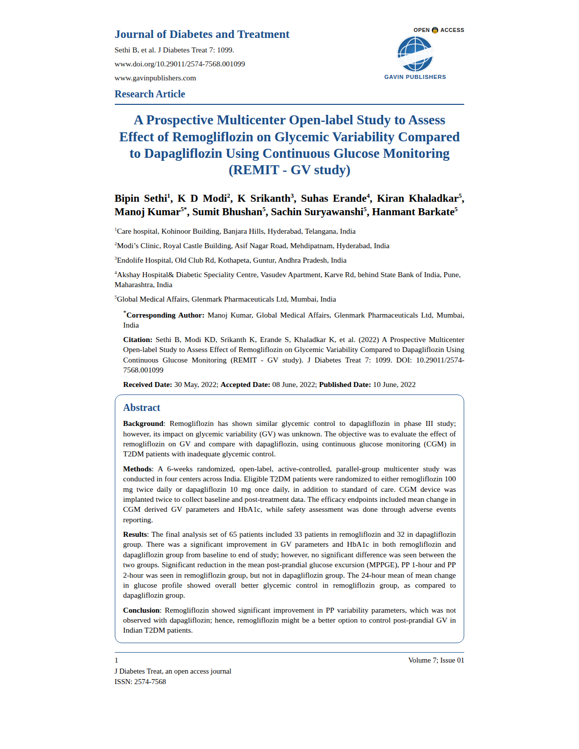Journal of Diabetes and Treatment
Sethi B, et al. J Diabetes Treat 7: 1099.
www.doi.org/10.29011/2574-7568.001099
www.gavinpublishers.com
OPEN 🔒 ACCESS
GAVIN PUBLISHERS
Research Article
A Prospective Multicenter Open-label Study to Assess Effect of Remogliflozin on Glycemic Variability Compared to Dapagliflozin Using Continuous Glucose Monitoring (REMIT - GV study)
Bipin Sethi1, K D Modi2, K Srikanth3, Suhas Erande4, Kiran Khaladkar5, Manoj Kumar5*, Sumit Bhushan5, Sachin Suryawanshi5, Hanmant Barkate5
1Care hospital, Kohinoor Building, Banjara Hills, Hyderabad, Telangana, India
2Modi’s Clinic, Royal Castle Building, Asif Nagar Road, Mehdipatnam, Hyderabad, India
3Endolife Hospital, Old Club Rd, Kothapeta, Guntur, Andhra Pradesh, India
4Akshay Hospital& Diabetic Speciality Centre, Vasudev Apartment, Karve Rd, behind State Bank of India, Pune, Maharashtra, India
5Global Medical Affairs, Glenmark Pharmaceuticals Ltd, Mumbai, India
*Corresponding Author: Manoj Kumar, Global Medical Affairs, Glenmark Pharmaceuticals Ltd, Mumbai, India
Citation: Sethi B, Modi KD, Srikanth K, Erande S, Khaladkar K, et al. (2022) A Prospective Multicenter Open-label Study to Assess Effect of Remogliflozin on Glycemic Variability Compared to Dapagliflozin Using Continuous Glucose Monitoring (REMIT - GV study). J Diabetes Treat 7: 1099. DOI: 10.29011/2574-7568.001099
Received Date: 30 May, 2022; Accepted Date: 08 June, 2022; Published Date: 10 June, 2022
Abstract
Background: Remogliflozin has shown similar glycemic control to dapagliflozin in phase III study; however, its impact on glycemic variability (GV) was unknown. The objective was to evaluate the effect of remogliflozin on GV and compare with dapagliflozin, using continuous glucose monitoring (CGM) in T2DM patients with inadequate glycemic control.
Methods: A 6-weeks randomized, open-label, active-controlled, parallel-group multicenter study was conducted in four centers across India. Eligible T2DM patients were randomized to either remogliflozin 100 mg twice daily or dapagliflozin 10 mg once daily, in addition to standard of care. CGM device was implanted twice to collect baseline and post-treatment data. The efficacy endpoints included mean change in CGM derived GV parameters and HbA1c, while safety assessment was done through adverse events reporting.
Results: The final analysis set of 65 patients included 33 patients in remogliflozin and 32 in dapagliflozin group. There was a significant improvement in GV parameters and HbA1c in both remogliflozin and dapagliflozin group from baseline to end of study; however, no significant difference was seen between the two groups. Significant reduction in the mean post-prandial glucose excursion (MPPGE), PP 1-hour and PP 2-hour was seen in remogliflozin group, but not in dapagliflozin group. The 24-hour mean of mean change in glucose profile showed overall better glycemic control in remogliflozin group, as compared to dapagliflozin group.
Conclusion: Remogliflozin showed significant improvement in PP variability parameters, which was not observed with dapagliflozin; hence, remogliflozin might be a better option to control post-prandial GV in Indian T2DM patients.
1
J Diabetes Treat, an open access journal
ISSN: 2574-7568
Volume 7; Issue 01